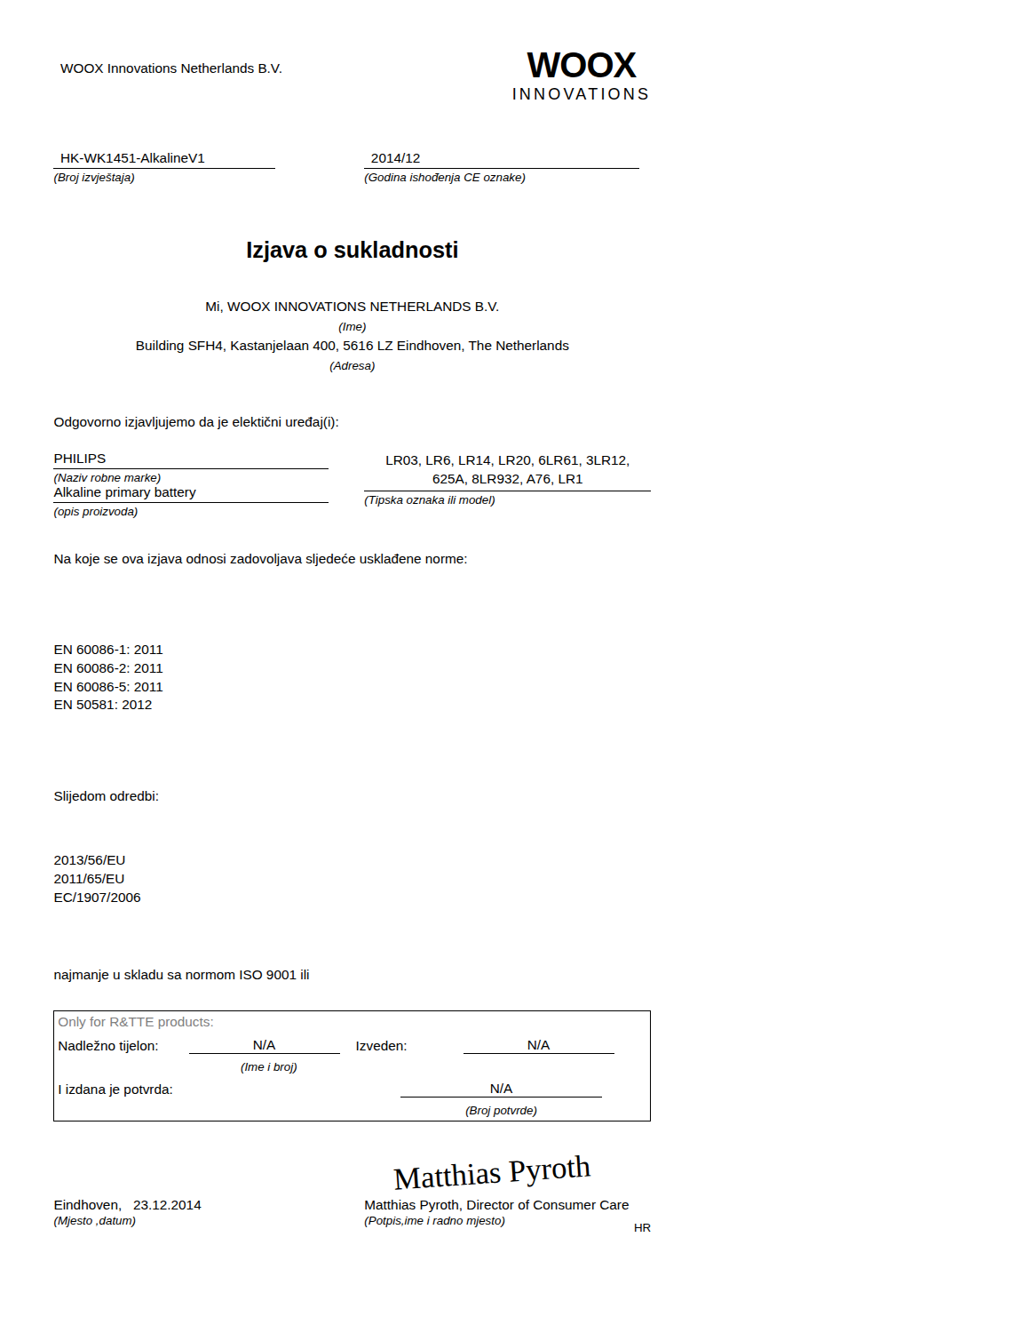WOOX
INNOVATIONS
WOOX Innovations Netherlands B.V.
HK-WK1451-AlkalineV1 (Broj izvještaja)
2014/12 (Godina ishođenja CE oznake)
Izjava o sukladnosti
Mi, WOOX INNOVATIONS NETHERLANDS B.V. (Ime) Building SFH4, Kastanjelaan 400, 5616 LZ Eindhoven, The Netherlands (Adresa)
Odgovorno izjavljujemo da je elektični uređaj(i):
PHILIPS
(Naziv robne marke)
Alkaline primary battery
(opis proizvoda)
LR03, LR6, LR14, LR20, 6LR61, 3LR12,
625A, 8LR932, A76, LR1
(Tipska oznaka ili model)
Na koje se ova izjava odnosi zadovoljava sljedeće usklađene norme:
EN 60086-1: 2011
EN 60086-2: 2011
EN 60086-5: 2011
EN 50581: 2012
Slijedom odredbi:
2013/56/EU
2011/65/EU
EC/1907/2006
najmanje u skladu sa normom ISO 9001 ili
| Only for R&TTE products: |
| Nadležno tijelon: | N/A | Izveden: | N/A |
| | (Ime i broj) | | |
| I izdana je potvrda: | N/A |
| | (Broj potvrde) |
Matthias Pyroth
Eindhoven, 23.12.2014 (Mjesto ,datum)
Matthias Pyroth, Director of Consumer Care (Potpis,ime i radno mjesto)
HR